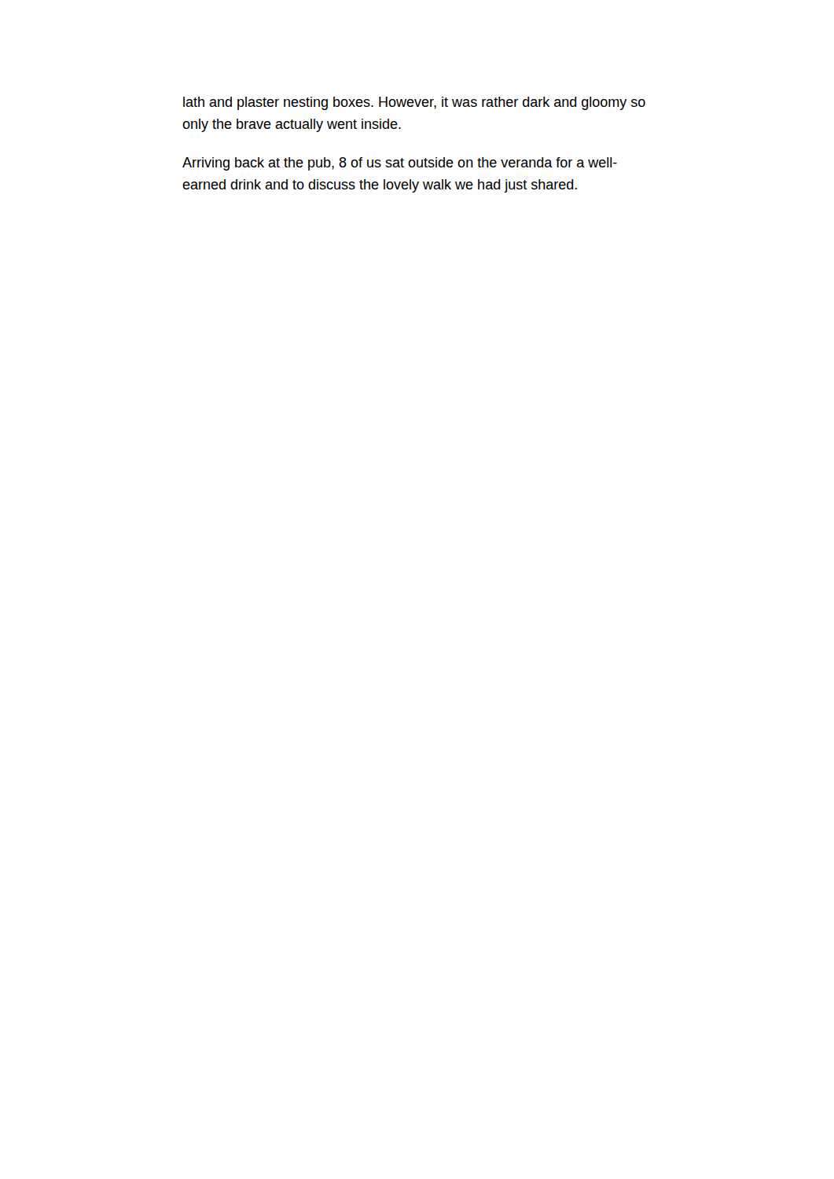lath and plaster nesting boxes. However, it was rather dark and gloomy so only the brave actually went inside.
Arriving back at the pub, 8 of us sat outside on the veranda for a well-earned drink and to discuss the lovely walk we had just shared.